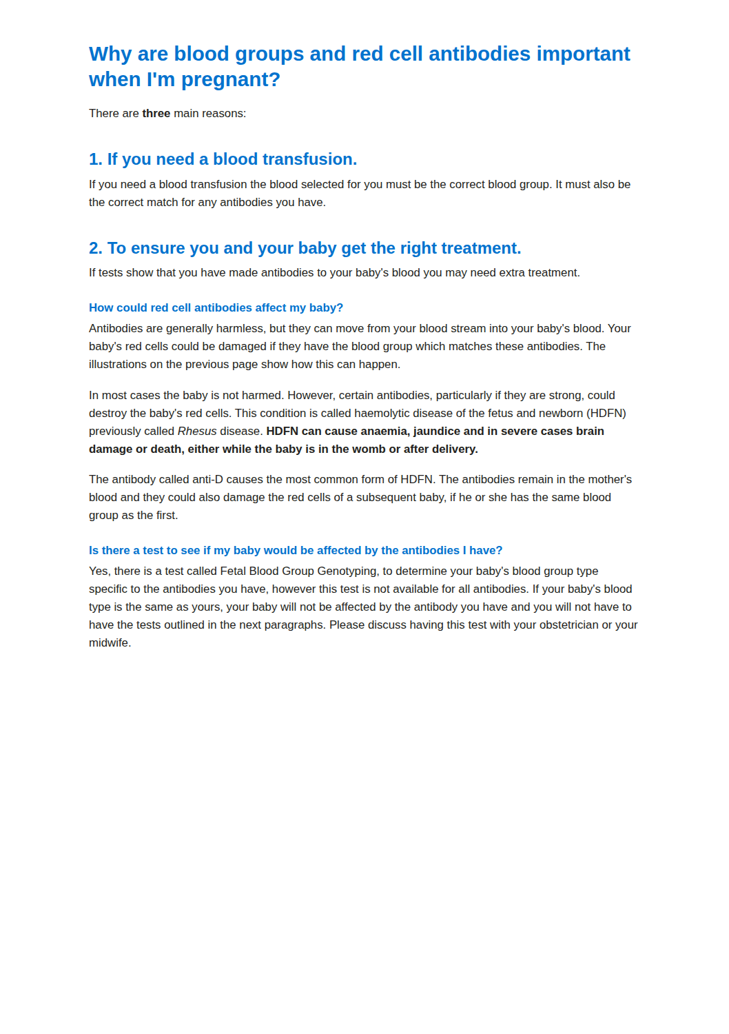Why are blood groups and red cell antibodies important when I'm pregnant?
There are three main reasons:
1. If you need a blood transfusion.
If you need a blood transfusion the blood selected for you must be the correct blood group. It must also be the correct match for any antibodies you have.
2. To ensure you and your baby get the right treatment.
If tests show that you have made antibodies to your baby's blood you may need extra treatment.
How could red cell antibodies affect my baby?
Antibodies are generally harmless, but they can move from your blood stream into your baby's blood. Your baby's red cells could be damaged if they have the blood group which matches these antibodies. The illustrations on the previous page show how this can happen.
In most cases the baby is not harmed. However, certain antibodies, particularly if they are strong, could destroy the baby's red cells. This condition is called haemolytic disease of the fetus and newborn (HDFN) previously called Rhesus disease. HDFN can cause anaemia, jaundice and in severe cases brain damage or death, either while the baby is in the womb or after delivery.
The antibody called anti-D causes the most common form of HDFN. The antibodies remain in the mother's blood and they could also damage the red cells of a subsequent baby, if he or she has the same blood group as the first.
Is there a test to see if my baby would be affected by the antibodies I have?
Yes, there is a test called Fetal Blood Group Genotyping, to determine your baby's blood group type specific to the antibodies you have, however this test is not available for all antibodies. If your baby's blood type is the same as yours, your baby will not be affected by the antibody you have and you will not have to have the tests outlined in the next paragraphs. Please discuss having this test with your obstetrician or your midwife.